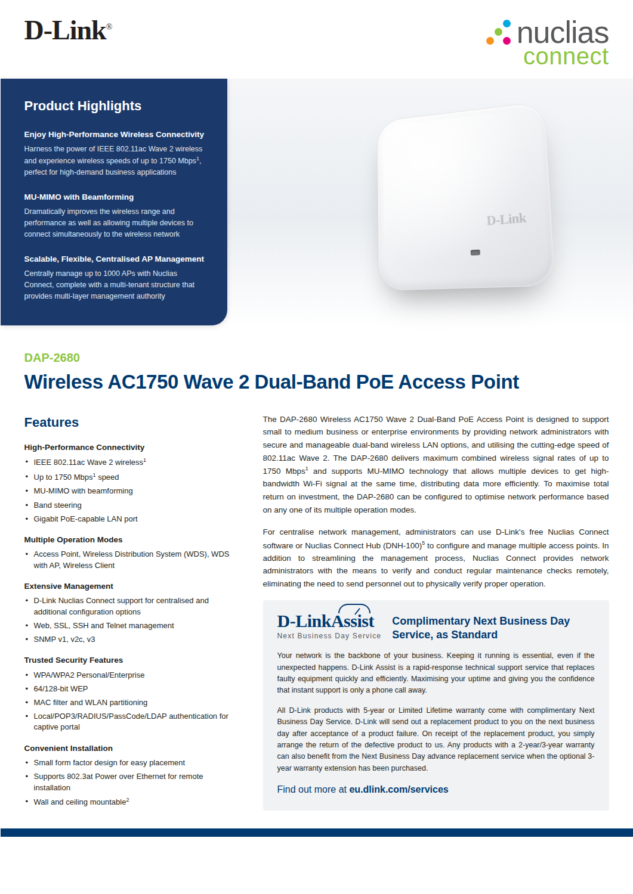D-Link®
nuclias
connect
D-Link
Product Highlights
Enjoy High-Performance Wireless Connectivity
Harness the power of IEEE 802.11ac Wave 2 wireless and experience wireless speeds of up to 1750 Mbps1, perfect for high-demand business applications
MU-MIMO with Beamforming
Dramatically improves the wireless range and performance as well as allowing multiple devices to connect simultaneously to the wireless network
Scalable, Flexible, Centralised AP Management
Centrally manage up to 1000 APs with Nuclias Connect, complete with a multi-tenant structure that provides multi-layer management authority
DAP-2680
Wireless AC1750 Wave 2 Dual-Band PoE Access Point
Features
High-Performance Connectivity
IEEE 802.11ac Wave 2 wireless1
Up to 1750 Mbps1 speed
MU-MIMO with beamforming
Band steering
Gigabit PoE-capable LAN port
Multiple Operation Modes
Access Point, Wireless Distribution System (WDS), WDS with AP, Wireless Client
Extensive Management
D-Link Nuclias Connect support for centralised and additional configuration options
Web, SSL, SSH and Telnet management
SNMP v1, v2c, v3
Trusted Security Features
WPA/WPA2 Personal/Enterprise
64/128-bit WEP
MAC filter and WLAN partitioning
Local/POP3/RADIUS/PassCode/LDAP authentication for captive portal
Convenient Installation
Small form factor design for easy placement
Supports 802.3at Power over Ethernet for remote installation
Wall and ceiling mountable2
The DAP-2680 Wireless AC1750 Wave 2 Dual-Band PoE Access Point is designed to support small to medium business or enterprise environments by providing network administrators with secure and manageable dual-band wireless LAN options, and utilising the cutting-edge speed of 802.11ac Wave 2. The DAP-2680 delivers maximum combined wireless signal rates of up to 1750 Mbps1 and supports MU-MIMO technology that allows multiple devices to get high-bandwidth Wi-Fi signal at the same time, distributing data more efficiently. To maximise total return on investment, the DAP-2680 can be configured to optimise network performance based on any one of its multiple operation modes.
For centralise network management, administrators can use D-Link's free Nuclias Connect software or Nuclias Connect Hub (DNH-100)5 to configure and manage multiple access points. In addition to streamlining the management process, Nuclias Connect provides network administrators with the means to verify and conduct regular maintenance checks remotely, eliminating the need to send personnel out to physically verify proper operation.
D-LinkAssist
Next Business Day Service
Complimentary Next Business Day
Service, as Standard
Your network is the backbone of your business. Keeping it running is essential, even if the unexpected happens. D-Link Assist is a rapid-response technical support service that replaces faulty equipment quickly and efficiently. Maximising your uptime and giving you the confidence that instant support is only a phone call away.
All D-Link products with 5-year or Limited Lifetime warranty come with complimentary Next Business Day Service. D-Link will send out a replacement product to you on the next business day after acceptance of a product failure. On receipt of the replacement product, you simply arrange the return of the defective product to us. Any products with a 2-year/3-year warranty can also benefit from the Next Business Day advance replacement service when the optional 3-year warranty extension has been purchased.
Find out more at eu.dlink.com/services